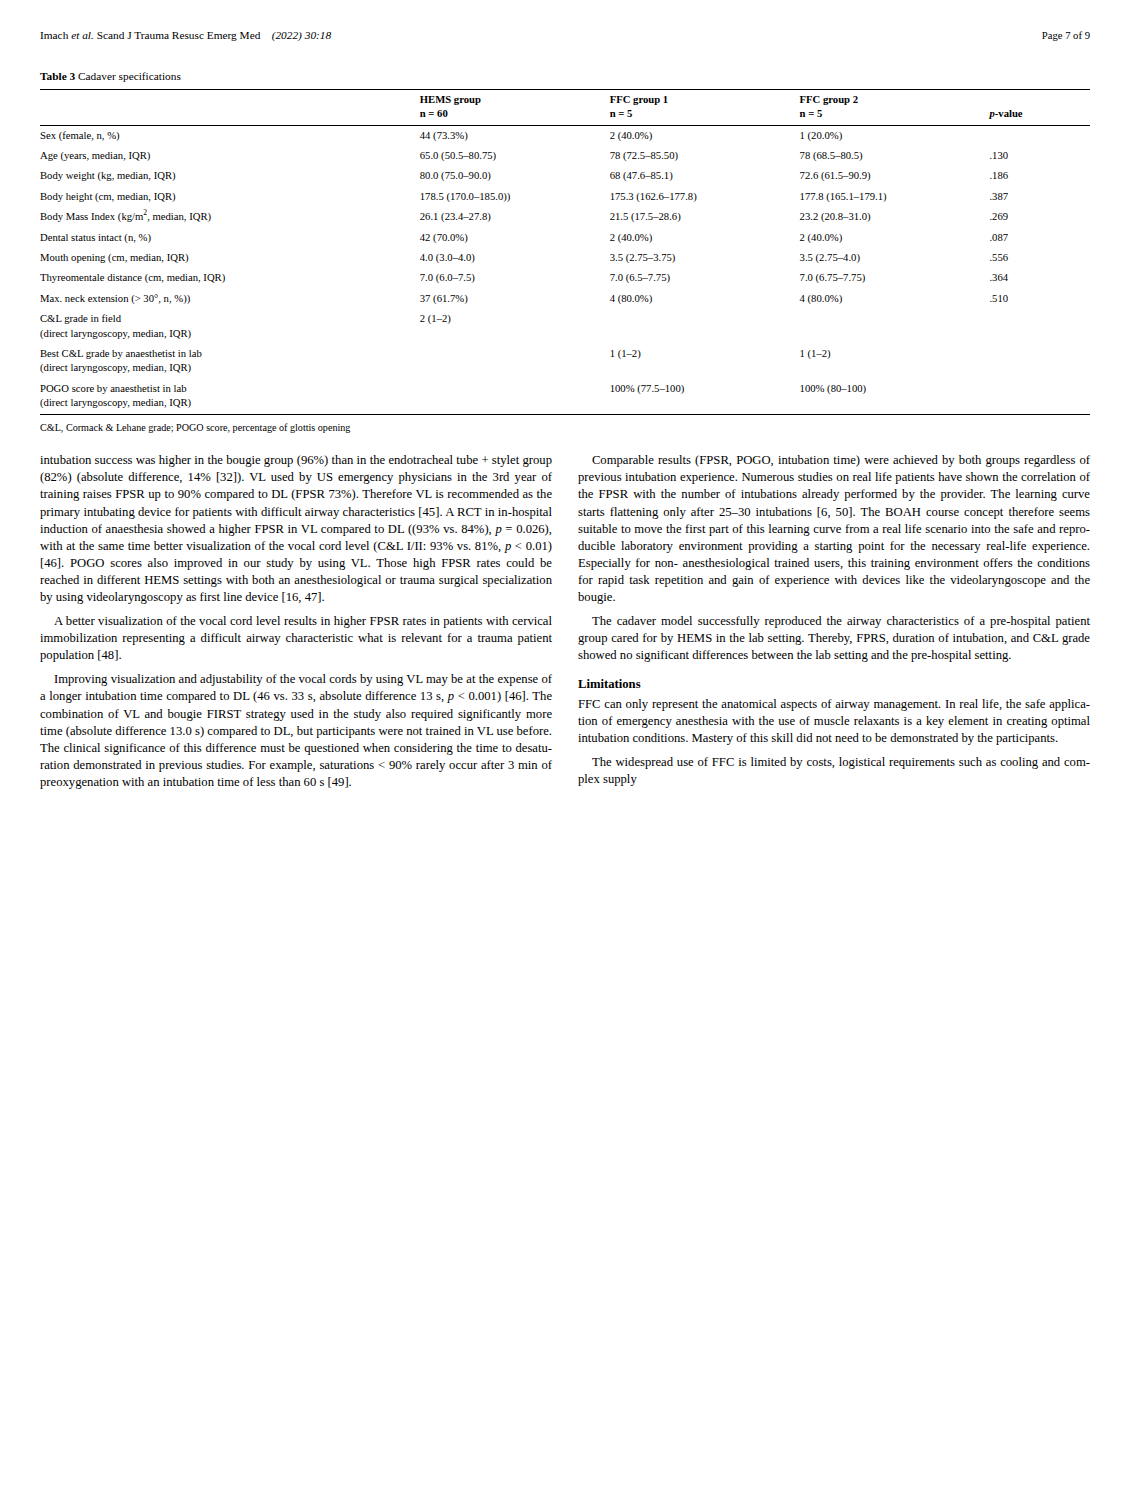Imach et al. Scand J Trauma Resusc Emerg Med (2022) 30:18
Page 7 of 9
Table 3 Cadaver specifications
| | HEMS group n = 60 | FFC group 1 n = 5 | FFC group 2 n = 5 | p -value |
| --- | --- | --- | --- | --- |
| Sex (female, n, %) | 44 (73.3%) | 2 (40.0%) | 1 (20.0%) | |
| Age (years, median, IQR) | 65.0 (50.5–80.75) | 78 (72.5–85.50) | 78 (68.5–80.5) | .130 |
| Body weight (kg, median, IQR) | 80.0 (75.0–90.0) | 68 (47.6–85.1) | 72.6 (61.5–90.9) | .186 |
| Body height (cm, median, IQR) | 178.5 (170.0–185.0)) | 175.3 (162.6–177.8) | 177.8 (165.1–179.1) | .387 |
| Body Mass Index (kg/m 2 , median, IQR) | 26.1 (23.4–27.8) | 21.5 (17.5–28.6) | 23.2 (20.8–31.0) | .269 |
| Dental status intact (n, %) | 42 (70.0%) | 2 (40.0%) | 2 (40.0%) | .087 |
| Mouth opening (cm, median, IQR) | 4.0 (3.0–4.0) | 3.5 (2.75–3.75) | 3.5 (2.75–4.0) | .556 |
| Thyreomentale distance (cm, median, IQR) | 7.0 (6.0–7.5) | 7.0 (6.5–7.75) | 7.0 (6.75–7.75) | .364 |
| Max. neck extension (> 30°, n, %)) | 37 (61.7%) | 4 (80.0%) | 4 (80.0%) | .510 |
| C&L grade in field (direct laryngoscopy, median, IQR) | 2 (1–2) | | | |
| Best C&L grade by anaesthetist in lab (direct laryngoscopy, median, IQR) | | 1 (1–2) | 1 (1–2) | |
| POGO score by anaesthetist in lab (direct laryngoscopy, median, IQR) | | 100% (77.5–100) | 100% (80–100) | |
C&L, Cormack & Lehane grade; POGO score, percentage of glottis opening
intubation success was higher in the bougie group (96%) than in the endotracheal tube + stylet group (82%) (absolute difference, 14% [32]). VL used by US emergency physicians in the 3rd year of training raises FPSR up to 90% compared to DL (FPSR 73%). Therefore VL is recommended as the primary intubating device for patients with difficult airway characteristics [45]. A RCT in in-hospital induction of anaesthesia showed a higher FPSR in VL compared to DL ((93% vs. 84%), p = 0.026), with at the same time better visualization of the vocal cord level (C&L I/II: 93% vs. 81%, p < 0.01) [46]. POGO scores also improved in our study by using VL. Those high FPSR rates could be reached in different HEMS settings with both an anesthesiological or trauma surgical specialization by using videolaryngoscopy as first line device [16, 47].
A better visualization of the vocal cord level results in higher FPSR rates in patients with cervical immobilization representing a difficult airway characteristic what is relevant for a trauma patient population [48].
Improving visualization and adjustability of the vocal cords by using VL may be at the expense of a longer intubation time compared to DL (46 vs. 33 s, absolute difference 13 s, p < 0.001) [46]. The combination of VL and bougie FIRST strategy used in the study also required significantly more time (absolute difference 13.0 s) compared to DL, but participants were not trained in VL use before. The clinical significance of this difference must be questioned when considering the time to desaturation demonstrated in previous studies. For example, saturations < 90% rarely occur after 3 min of preoxygenation with an intubation time of less than 60 s [49].
Comparable results (FPSR, POGO, intubation time) were achieved by both groups regardless of previous intubation experience. Numerous studies on real life patients have shown the correlation of the FPSR with the number of intubations already performed by the provider. The learning curve starts flattening only after 25–30 intubations [6, 50]. The BOAH course concept therefore seems suitable to move the first part of this learning curve from a real life scenario into the safe and reproducible laboratory environment providing a starting point for the necessary real-life experience. Especially for non- anesthesiological trained users, this training environment offers the conditions for rapid task repetition and gain of experience with devices like the videolaryngoscope and the bougie.
The cadaver model successfully reproduced the airway characteristics of a pre-hospital patient group cared for by HEMS in the lab setting. Thereby, FPRS, duration of intubation, and C&L grade showed no significant differences between the lab setting and the pre-hospital setting.
Limitations
FFC can only represent the anatomical aspects of airway management. In real life, the safe application of emergency anesthesia with the use of muscle relaxants is a key element in creating optimal intubation conditions. Mastery of this skill did not need to be demonstrated by the participants.
The widespread use of FFC is limited by costs, logistical requirements such as cooling and complex supply